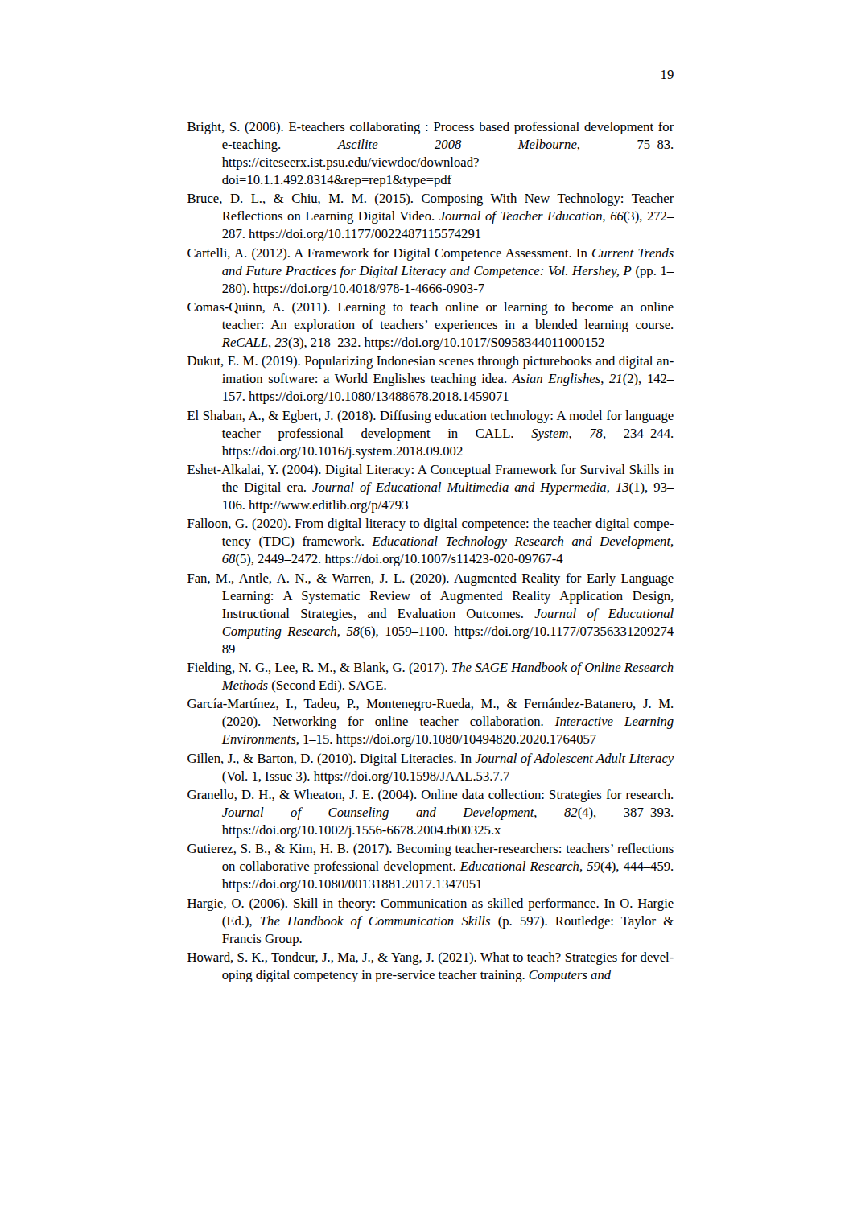19
Bright, S. (2008). E-teachers collaborating : Process based professional development for e-teaching. Ascilite 2008 Melbourne, 75–83. https://citeseerx.ist.psu.edu/viewdoc/download?doi=10.1.1.492.8314&rep=rep1&type=pdf
Bruce, D. L., & Chiu, M. M. (2015). Composing With New Technology: Teacher Reflections on Learning Digital Video. Journal of Teacher Education, 66(3), 272–287. https://doi.org/10.1177/0022487115574291
Cartelli, A. (2012). A Framework for Digital Competence Assessment. In Current Trends and Future Practices for Digital Literacy and Competence: Vol. Hershey, P (pp. 1–280). https://doi.org/10.4018/978-1-4666-0903-7
Comas-Quinn, A. (2011). Learning to teach online or learning to become an online teacher: An exploration of teachers’ experiences in a blended learning course. ReCALL, 23(3), 218–232. https://doi.org/10.1017/S0958344011000152
Dukut, E. M. (2019). Popularizing Indonesian scenes through picturebooks and digital animation software: a World Englishes teaching idea. Asian Englishes, 21(2), 142–157. https://doi.org/10.1080/13488678.2018.1459071
El Shaban, A., & Egbert, J. (2018). Diffusing education technology: A model for language teacher professional development in CALL. System, 78, 234–244. https://doi.org/10.1016/j.system.2018.09.002
Eshet-Alkalai, Y. (2004). Digital Literacy: A Conceptual Framework for Survival Skills in the Digital era. Journal of Educational Multimedia and Hypermedia, 13(1), 93–106. http://www.editlib.org/p/4793
Falloon, G. (2020). From digital literacy to digital competence: the teacher digital competency (TDC) framework. Educational Technology Research and Development, 68(5), 2449–2472. https://doi.org/10.1007/s11423-020-09767-4
Fan, M., Antle, A. N., & Warren, J. L. (2020). Augmented Reality for Early Language Learning: A Systematic Review of Augmented Reality Application Design, Instructional Strategies, and Evaluation Outcomes. Journal of Educational Computing Research, 58(6), 1059–1100. https://doi.org/10.1177/07356331209274 89
Fielding, N. G., Lee, R. M., & Blank, G. (2017). The SAGE Handbook of Online Research Methods (Second Edi). SAGE.
García-Martínez, I., Tadeu, P., Montenegro-Rueda, M., & Fernández-Batanero, J. M. (2020). Networking for online teacher collaboration. Interactive Learning Environments, 1–15. https://doi.org/10.1080/10494820.2020.1764057
Gillen, J., & Barton, D. (2010). Digital Literacies. In Journal of Adolescent Adult Literacy (Vol. 1, Issue 3). https://doi.org/10.1598/JAAL.53.7.7
Granello, D. H., & Wheaton, J. E. (2004). Online data collection: Strategies for research. Journal of Counseling and Development, 82(4), 387–393. https://doi.org/10.1002/j.1556-6678.2004.tb00325.x
Gutierez, S. B., & Kim, H. B. (2017). Becoming teacher-researchers: teachers’ reflections on collaborative professional development. Educational Research, 59(4), 444–459. https://doi.org/10.1080/00131881.2017.1347051
Hargie, O. (2006). Skill in theory: Communication as skilled performance. In O. Hargie (Ed.), The Handbook of Communication Skills (p. 597). Routledge: Taylor & Francis Group.
Howard, S. K., Tondeur, J., Ma, J., & Yang, J. (2021). What to teach? Strategies for developing digital competency in pre-service teacher training. Computers and